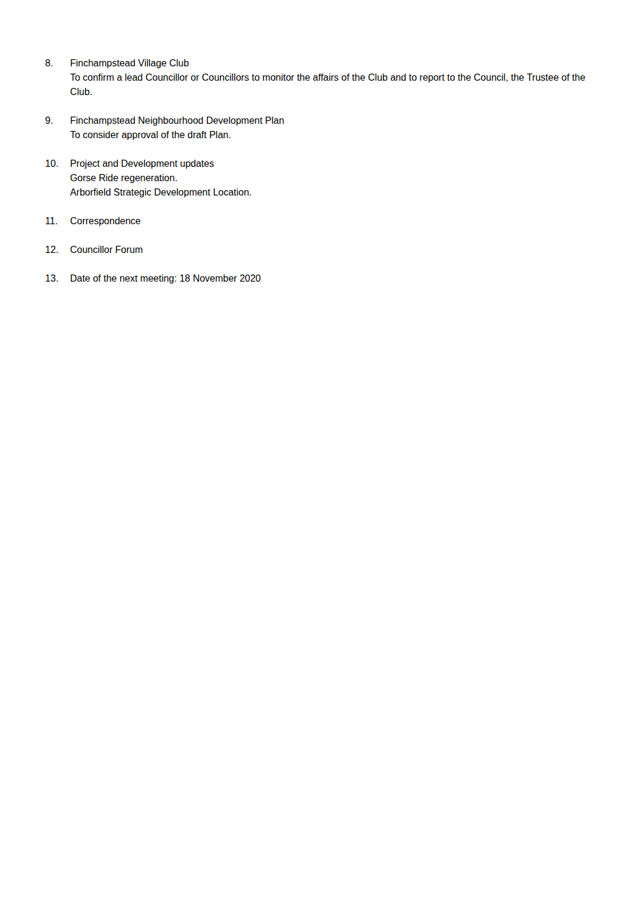Finchampstead Village Club To confirm a lead Councillor or Councillors to monitor the affairs of the Club and to report to the Council, the Trustee of the Club.
Finchampstead Neighbourhood Development Plan To consider approval of the draft Plan.
Project and Development updates Gorse Ride regeneration. Arborfield Strategic Development Location.
Correspondence
Councillor Forum
Date of the next meeting: 18 November 2020